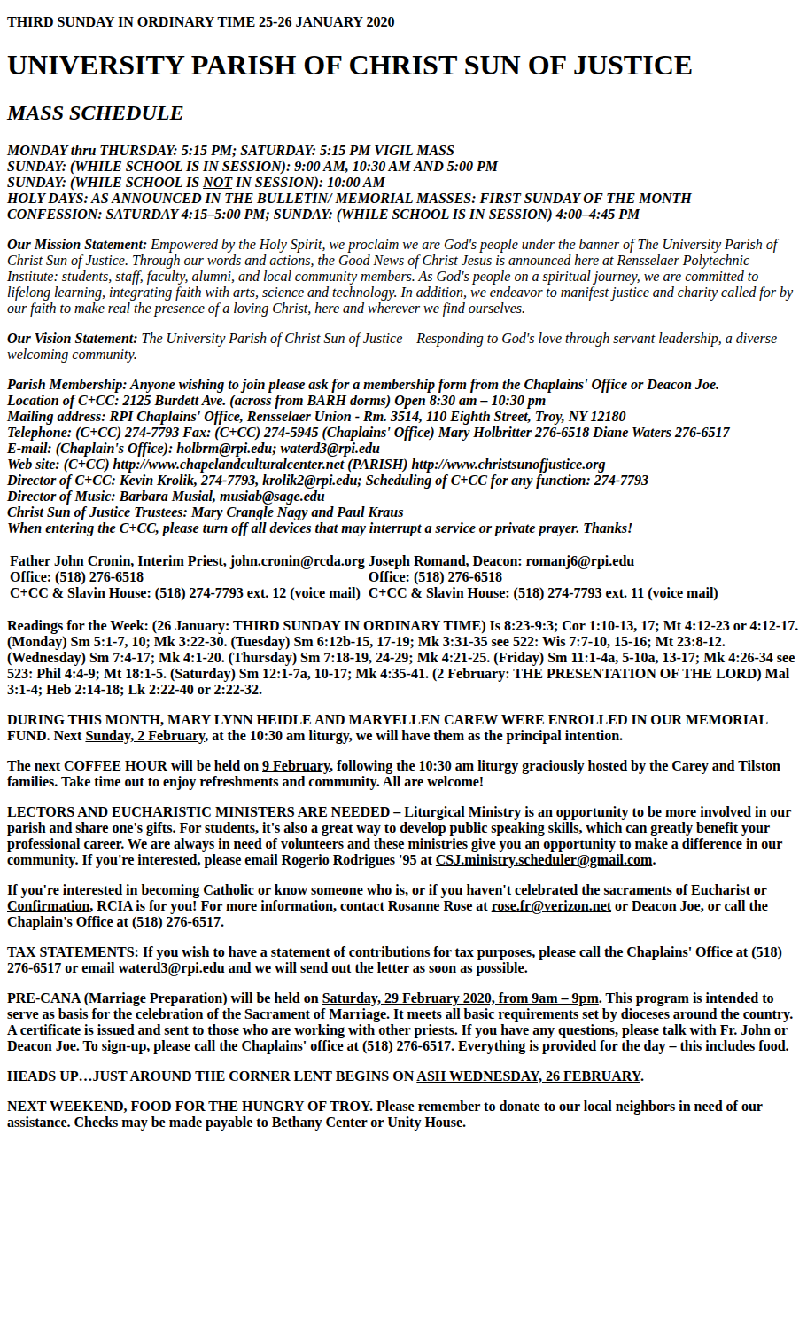THIRD SUNDAY IN ORDINARY TIME 25-26 JANUARY 2020
UNIVERSITY PARISH OF CHRIST SUN OF JUSTICE
MASS SCHEDULE
MONDAY thru THURSDAY: 5:15 PM; SATURDAY: 5:15 PM VIGIL MASS
SUNDAY: (WHILE SCHOOL IS IN SESSION): 9:00 AM, 10:30 AM AND 5:00 PM
SUNDAY: (WHILE SCHOOL IS NOT IN SESSION): 10:00 AM
HOLY DAYS: AS ANNOUNCED IN THE BULLETIN/ MEMORIAL MASSES: FIRST SUNDAY OF THE MONTH
CONFESSION: SATURDAY 4:15–5:00 PM; SUNDAY: (WHILE SCHOOL IS IN SESSION) 4:00–4:45 PM
Our Mission Statement: Empowered by the Holy Spirit, we proclaim we are God's people under the banner of The University Parish of Christ Sun of Justice. Through our words and actions, the Good News of Christ Jesus is announced here at Rensselaer Polytechnic Institute: students, staff, faculty, alumni, and local community members. As God's people on a spiritual journey, we are committed to lifelong learning, integrating faith with arts, science and technology. In addition, we endeavor to manifest justice and charity called for by our faith to make real the presence of a loving Christ, here and wherever we find ourselves.
Our Vision Statement: The University Parish of Christ Sun of Justice – Responding to God's love through servant leadership, a diverse welcoming community.
Parish Membership: Anyone wishing to join please ask for a membership form from the Chaplains' Office or Deacon Joe.
Location of C+CC: 2125 Burdett Ave. (across from BARH dorms) Open 8:30 am – 10:30 pm
Mailing address: RPI Chaplains' Office, Rensselaer Union - Rm. 3514, 110 Eighth Street, Troy, NY 12180
Telephone: (C+CC) 274-7793 Fax: (C+CC) 274-5945 (Chaplains' Office) Mary Holbritter 276-6518 Diane Waters 276-6517
E-mail: (Chaplain's Office): holbrm@rpi.edu; waterd3@rpi.edu
Web site: (C+CC) http://www.chapelandculturalcenter.net (PARISH) http://www.christsunofjustice.org
Director of C+CC: Kevin Krolik, 274-7793, krolik2@rpi.edu; Scheduling of C+CC for any function: 274-7793
Director of Music: Barbara Musial, musiab@sage.edu
Christ Sun of Justice Trustees: Mary Crangle Nagy and Paul Kraus
When entering the C+CC, please turn off all devices that may interrupt a service or private prayer. Thanks!
| Father John Cronin, Interim Priest, john.cronin@rcda.org Office: (518) 276-6518 C+CC & Slavin House: (518) 274-7793 ext. 12 (voice mail) | Joseph Romand, Deacon: romanj6@rpi.edu Office: (518) 276-6518 C+CC & Slavin House: (518) 274-7793 ext. 11 (voice mail) |
Readings for the Week: (26 January: THIRD SUNDAY IN ORDINARY TIME) Is 8:23-9:3; Cor 1:10-13, 17; Mt 4:12-23 or 4:12-17. (Monday) Sm 5:1-7, 10; Mk 3:22-30. (Tuesday) Sm 6:12b-15, 17-19; Mk 3:31-35 see 522: Wis 7:7-10, 15-16; Mt 23:8-12. (Wednesday) Sm 7:4-17; Mk 4:1-20. (Thursday) Sm 7:18-19, 24-29; Mk 4:21-25. (Friday) Sm 11:1-4a, 5-10a, 13-17; Mk 4:26-34 see 523: Phil 4:4-9; Mt 18:1-5. (Saturday) Sm 12:1-7a, 10-17; Mk 4:35-41. (2 February: THE PRESENTATION OF THE LORD) Mal 3:1-4; Heb 2:14-18; Lk 2:22-40 or 2:22-32.
DURING THIS MONTH, MARY LYNN HEIDLE AND MARYELLEN CAREW WERE ENROLLED IN OUR MEMORIAL FUND. Next Sunday, 2 February, at the 10:30 am liturgy, we will have them as the principal intention.
The next COFFEE HOUR will be held on 9 February, following the 10:30 am liturgy graciously hosted by the Carey and Tilston families. Take time out to enjoy refreshments and community. All are welcome!
LECTORS AND EUCHARISTIC MINISTERS ARE NEEDED – Liturgical Ministry is an opportunity to be more involved in our parish and share one's gifts. For students, it's also a great way to develop public speaking skills, which can greatly benefit your professional career. We are always in need of volunteers and these ministries give you an opportunity to make a difference in our community. If you're interested, please email Rogerio Rodrigues '95 at CSJ.ministry.scheduler@gmail.com.
If you're interested in becoming Catholic or know someone who is, or if you haven't celebrated the sacraments of Eucharist or Confirmation, RCIA is for you! For more information, contact Rosanne Rose at rose.fr@verizon.net or Deacon Joe, or call the Chaplain's Office at (518) 276-6517.
TAX STATEMENTS: If you wish to have a statement of contributions for tax purposes, please call the Chaplains' Office at (518) 276-6517 or email waterd3@rpi.edu and we will send out the letter as soon as possible.
PRE-CANA (Marriage Preparation) will be held on Saturday, 29 February 2020, from 9am – 9pm. This program is intended to serve as basis for the celebration of the Sacrament of Marriage. It meets all basic requirements set by dioceses around the country. A certificate is issued and sent to those who are working with other priests. If you have any questions, please talk with Fr. John or Deacon Joe. To sign-up, please call the Chaplains' office at (518) 276-6517. Everything is provided for the day – this includes food.
HEADS UP…JUST AROUND THE CORNER LENT BEGINS ON ASH WEDNESDAY, 26 FEBRUARY.
NEXT WEEKEND, FOOD FOR THE HUNGRY OF TROY. Please remember to donate to our local neighbors in need of our assistance. Checks may be made payable to Bethany Center or Unity House.